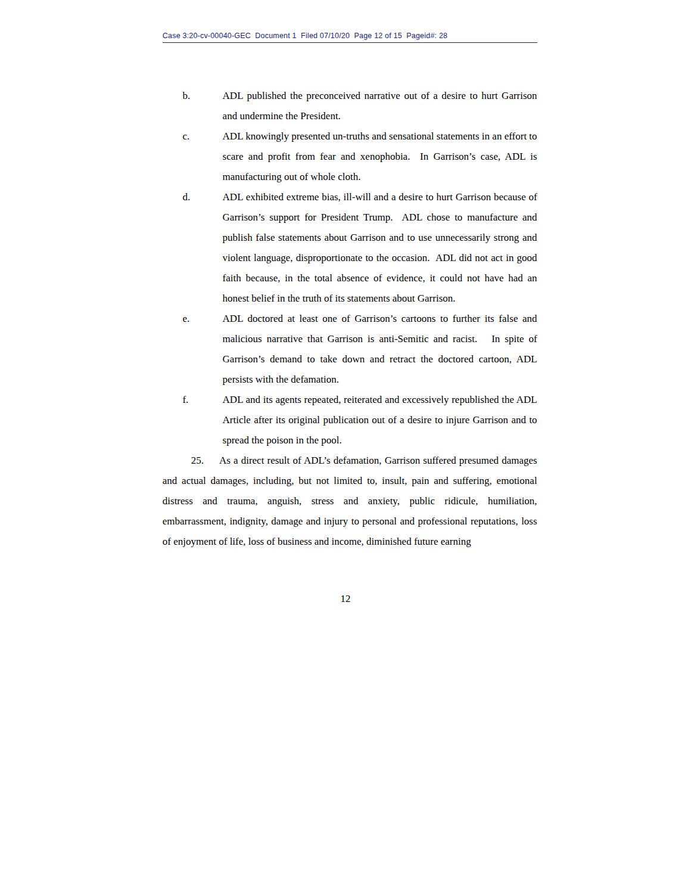Case 3:20-cv-00040-GEC Document 1 Filed 07/10/20 Page 12 of 15 Pageid#: 28
b. ADL published the preconceived narrative out of a desire to hurt Garrison and undermine the President.
c. ADL knowingly presented un-truths and sensational statements in an effort to scare and profit from fear and xenophobia. In Garrison’s case, ADL is manufacturing out of whole cloth.
d. ADL exhibited extreme bias, ill-will and a desire to hurt Garrison because of Garrison’s support for President Trump. ADL chose to manufacture and publish false statements about Garrison and to use unnecessarily strong and violent language, disproportionate to the occasion. ADL did not act in good faith because, in the total absence of evidence, it could not have had an honest belief in the truth of its statements about Garrison.
e. ADL doctored at least one of Garrison’s cartoons to further its false and malicious narrative that Garrison is anti-Semitic and racist. In spite of Garrison’s demand to take down and retract the doctored cartoon, ADL persists with the defamation.
f. ADL and its agents repeated, reiterated and excessively republished the ADL Article after its original publication out of a desire to injure Garrison and to spread the poison in the pool.
25. As a direct result of ADL’s defamation, Garrison suffered presumed damages and actual damages, including, but not limited to, insult, pain and suffering, emotional distress and trauma, anguish, stress and anxiety, public ridicule, humiliation, embarrassment, indignity, damage and injury to personal and professional reputations, loss of enjoyment of life, loss of business and income, diminished future earning
12